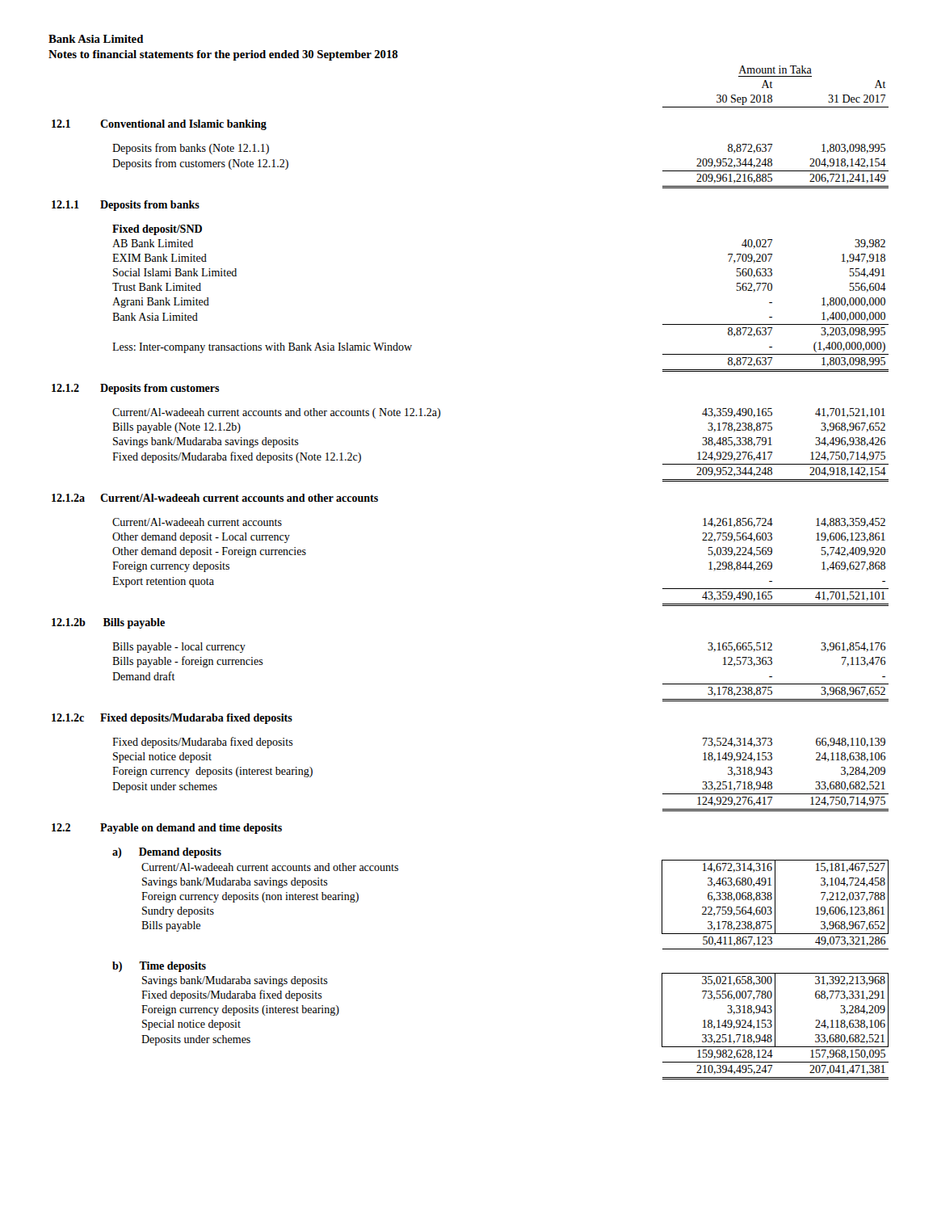Bank Asia Limited
Notes to financial statements for the period ended 30 September 2018
| | | Amount in Taka |
| | | At | At |
| | | 30 Sep 2018 | 31 Dec 2017 |
| 12.1 | Conventional and Islamic banking | | |
| | Deposits from banks (Note 12.1.1) | 8,872,637 | 1,803,098,995 |
| | Deposits from customers (Note 12.1.2) | 209,952,344,248 | 204,918,142,154 |
| | | 209,961,216,885 | 206,721,241,149 |
| 12.1.1 | Deposits from banks | | |
| | Fixed deposit/SND | | |
| | AB Bank Limited | 40,027 | 39,982 |
| | EXIM Bank Limited | 7,709,207 | 1,947,918 |
| | Social Islami Bank Limited | 560,633 | 554,491 |
| | Trust Bank Limited | 562,770 | 556,604 |
| | Agrani Bank Limited | - | 1,800,000,000 |
| | Bank Asia Limited | - | 1,400,000,000 |
| | | 8,872,637 | 3,203,098,995 |
| | Less: Inter-company transactions with Bank Asia Islamic Window | - | (1,400,000,000) |
| | | 8,872,637 | 1,803,098,995 |
| 12.1.2 | Deposits from customers | | |
| | Current/Al-wadeeah current accounts and other accounts ( Note 12.1.2a) | 43,359,490,165 | 41,701,521,101 |
| | Bills payable (Note 12.1.2b) | 3,178,238,875 | 3,968,967,652 |
| | Savings bank/Mudaraba savings deposits | 38,485,338,791 | 34,496,938,426 |
| | Fixed deposits/Mudaraba fixed deposits (Note 12.1.2c) | 124,929,276,417 | 124,750,714,975 |
| | | 209,952,344,248 | 204,918,142,154 |
| 12.1.2a | Current/Al-wadeeah current accounts and other accounts | | |
| | Current/Al-wadeeah current accounts | 14,261,856,724 | 14,883,359,452 |
| | Other demand deposit - Local currency | 22,759,564,603 | 19,606,123,861 |
| | Other demand deposit - Foreign currencies | 5,039,224,569 | 5,742,409,920 |
| | Foreign currency deposits | 1,298,844,269 | 1,469,627,868 |
| | Export retention quota | - | - |
| | | 43,359,490,165 | 41,701,521,101 |
| 12.1.2b | Bills payable | | |
| | Bills payable - local currency | 3,165,665,512 | 3,961,854,176 |
| | Bills payable - foreign currencies | 12,573,363 | 7,113,476 |
| | Demand draft | - | - |
| | | 3,178,238,875 | 3,968,967,652 |
| 12.1.2c | Fixed deposits/Mudaraba fixed deposits | | |
| | Fixed deposits/Mudaraba fixed deposits | 73,524,314,373 | 66,948,110,139 |
| | Special notice deposit | 18,149,924,153 | 24,118,638,106 |
| | Foreign currency deposits (interest bearing) | 3,318,943 | 3,284,209 |
| | Deposit under schemes | 33,251,718,948 | 33,680,682,521 |
| | | 124,929,276,417 | 124,750,714,975 |
| 12.2 | Payable on demand and time deposits | | |
| | a) Demand deposits | | |
| | Current/Al-wadeeah current accounts and other accounts | 14,672,314,316 | 15,181,467,527 |
| | Savings bank/Mudaraba savings deposits | 3,463,680,491 | 3,104,724,458 |
| | Foreign currency deposits (non interest bearing) | 6,338,068,838 | 7,212,037,788 |
| | Sundry deposits | 22,759,564,603 | 19,606,123,861 |
| | Bills payable | 3,178,238,875 | 3,968,967,652 |
| | | 50,411,867,123 | 49,073,321,286 |
| | b) Time deposits | | |
| | Savings bank/Mudaraba savings deposits | 35,021,658,300 | 31,392,213,968 |
| | Fixed deposits/Mudaraba fixed deposits | 73,556,007,780 | 68,773,331,291 |
| | Foreign currency deposits (interest bearing) | 3,318,943 | 3,284,209 |
| | Special notice deposit | 18,149,924,153 | 24,118,638,106 |
| | Deposits under schemes | 33,251,718,948 | 33,680,682,521 |
| | | 159,982,628,124 | 157,968,150,095 |
| | | 210,394,495,247 | 207,041,471,381 |